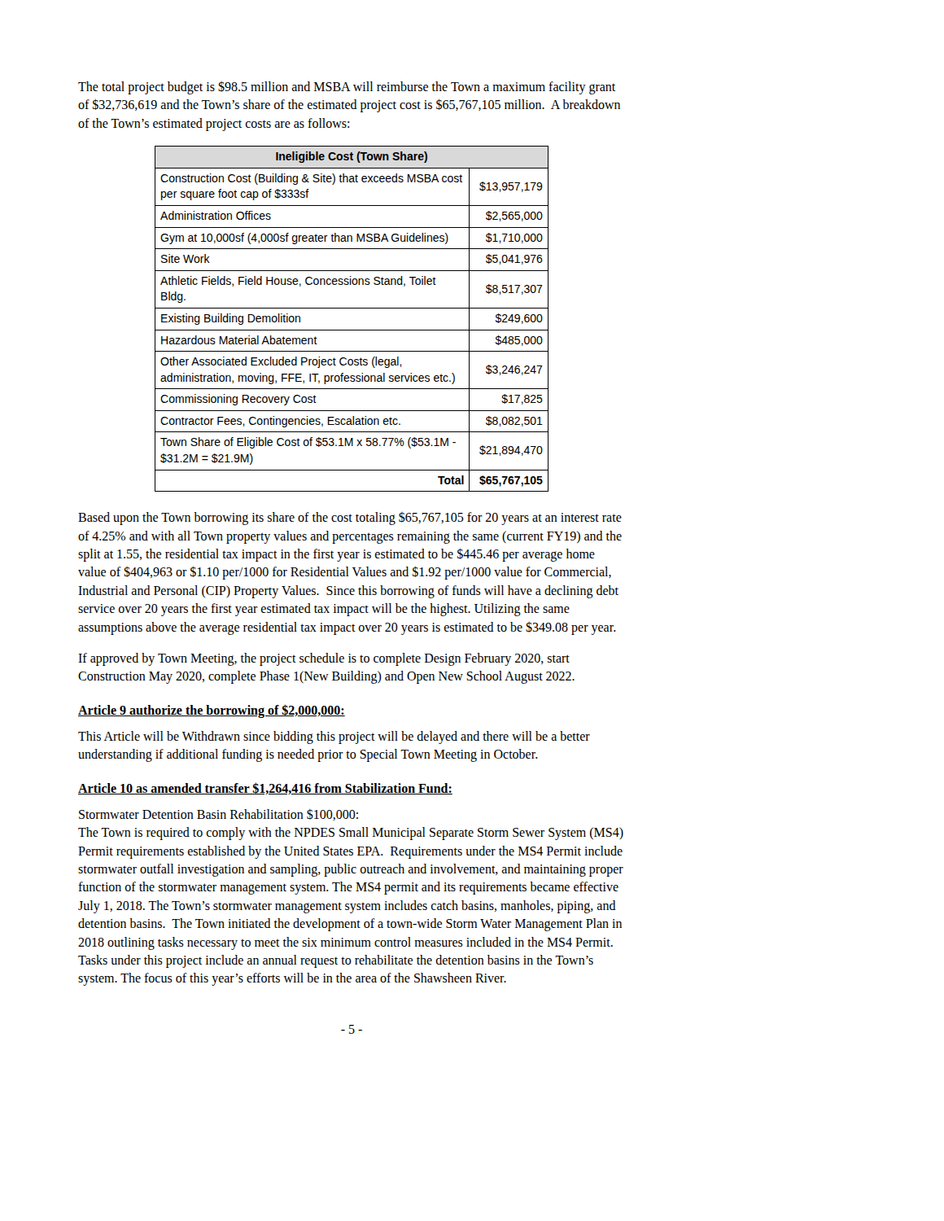The total project budget is $98.5 million and MSBA will reimburse the Town a maximum facility grant of $32,736,619 and the Town’s share of the estimated project cost is $65,767,105 million. A breakdown of the Town’s estimated project costs are as follows:
| Ineligible Cost (Town Share) |
| --- |
| Construction Cost (Building & Site) that exceeds MSBA cost per square foot cap of $333sf | $13,957,179 |
| Administration Offices | $2,565,000 |
| Gym at 10,000sf (4,000sf greater than MSBA Guidelines) | $1,710,000 |
| Site Work | $5,041,976 |
| Athletic Fields, Field House, Concessions Stand, Toilet Bldg. | $8,517,307 |
| Existing Building Demolition | $249,600 |
| Hazardous Material Abatement | $485,000 |
| Other Associated Excluded Project Costs (legal, administration, moving, FFE, IT, professional services etc.) | $3,246,247 |
| Commissioning Recovery Cost | $17,825 |
| Contractor Fees, Contingencies, Escalation etc. | $8,082,501 |
| Town Share of Eligible Cost of $53.1M x 58.77% ($53.1M - $31.2M = $21.9M) | $21,894,470 |
| Total | $65,767,105 |
Based upon the Town borrowing its share of the cost totaling $65,767,105 for 20 years at an interest rate of 4.25% and with all Town property values and percentages remaining the same (current FY19) and the split at 1.55, the residential tax impact in the first year is estimated to be $445.46 per average home value of $404,963 or $1.10 per/1000 for Residential Values and $1.92 per/1000 value for Commercial, Industrial and Personal (CIP) Property Values. Since this borrowing of funds will have a declining debt service over 20 years the first year estimated tax impact will be the highest. Utilizing the same assumptions above the average residential tax impact over 20 years is estimated to be $349.08 per year.
If approved by Town Meeting, the project schedule is to complete Design February 2020, start Construction May 2020, complete Phase 1(New Building) and Open New School August 2022.
Article 9 authorize the borrowing of $2,000,000:
This Article will be Withdrawn since bidding this project will be delayed and there will be a better understanding if additional funding is needed prior to Special Town Meeting in October.
Article 10 as amended transfer $1,264,416 from Stabilization Fund:
Stormwater Detention Basin Rehabilitation $100,000:
The Town is required to comply with the NPDES Small Municipal Separate Storm Sewer System (MS4) Permit requirements established by the United States EPA. Requirements under the MS4 Permit include stormwater outfall investigation and sampling, public outreach and involvement, and maintaining proper function of the stormwater management system. The MS4 permit and its requirements became effective July 1, 2018. The Town’s stormwater management system includes catch basins, manholes, piping, and detention basins. The Town initiated the development of a town-wide Storm Water Management Plan in 2018 outlining tasks necessary to meet the six minimum control measures included in the MS4 Permit. Tasks under this project include an annual request to rehabilitate the detention basins in the Town’s system. The focus of this year’s efforts will be in the area of the Shawsheen River.
- 5 -